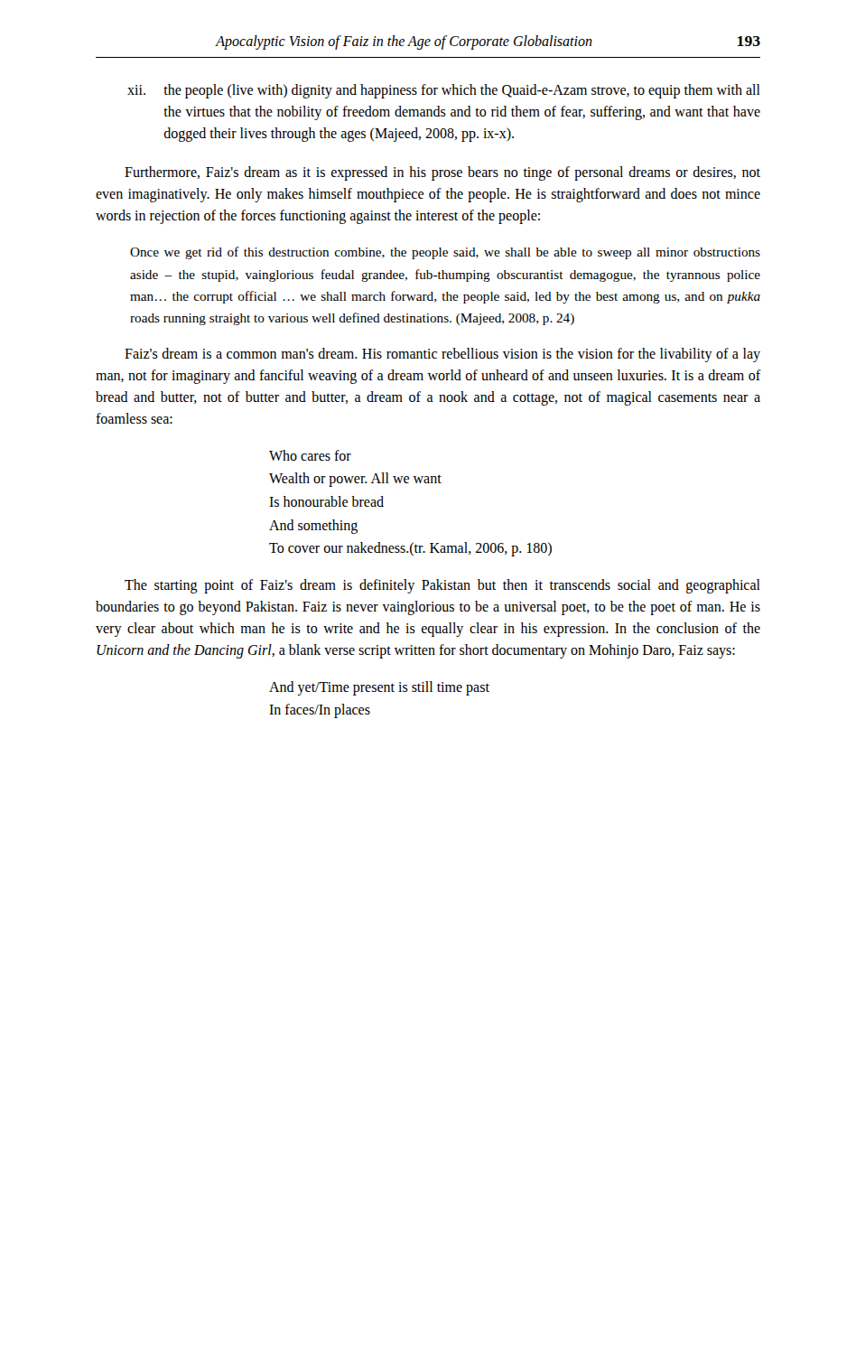Apocalyptic Vision of Faiz in the Age of Corporate Globalisation 193
xii. the people (live with) dignity and happiness for which the Quaid-e-Azam strove, to equip them with all the virtues that the nobility of freedom demands and to rid them of fear, suffering, and want that have dogged their lives through the ages (Majeed, 2008, pp. ix-x).
Furthermore, Faiz's dream as it is expressed in his prose bears no tinge of personal dreams or desires, not even imaginatively. He only makes himself mouthpiece of the people. He is straightforward and does not mince words in rejection of the forces functioning against the interest of the people:
Once we get rid of this destruction combine, the people said, we shall be able to sweep all minor obstructions aside – the stupid, vainglorious feudal grandee, fub-thumping obscurantist demagogue, the tyrannous police man… the corrupt official … we shall march forward, the people said, led by the best among us, and on pukka roads running straight to various well defined destinations. (Majeed, 2008, p. 24)
Faiz's dream is a common man's dream. His romantic rebellious vision is the vision for the livability of a lay man, not for imaginary and fanciful weaving of a dream world of unheard of and unseen luxuries. It is a dream of bread and butter, not of butter and butter, a dream of a nook and a cottage, not of magical casements near a foamless sea:
Who cares for
Wealth or power. All we want
Is honourable bread
And something
To cover our nakedness.(tr. Kamal, 2006, p. 180)
The starting point of Faiz's dream is definitely Pakistan but then it transcends social and geographical boundaries to go beyond Pakistan. Faiz is never vainglorious to be a universal poet, to be the poet of man. He is very clear about which man he is to write and he is equally clear in his expression. In the conclusion of the Unicorn and the Dancing Girl, a blank verse script written for short documentary on Mohinjo Daro, Faiz says:
And yet/Time present is still time past
In faces/In places